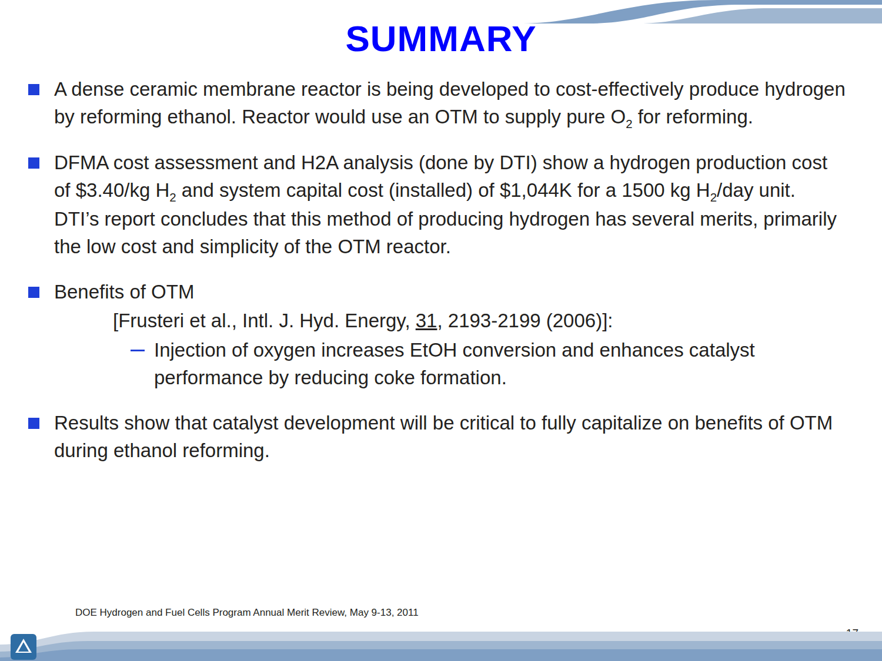SUMMARY
A dense ceramic membrane reactor is being developed to cost-effectively produce hydrogen by reforming ethanol. Reactor would use an OTM to supply pure O2 for reforming.
DFMA cost assessment and H2A analysis (done by DTI) show a hydrogen production cost of $3.40/kg H2 and system capital cost (installed) of $1,044K for a 1500 kg H2/day unit. DTI’s report concludes that this method of producing hydrogen has several merits, primarily the low cost and simplicity of the OTM reactor.
Benefits of OTM
[Frusteri et al., Intl. J. Hyd. Energy, 31, 2193-2199 (2006)]:
Injection of oxygen increases EtOH conversion and enhances catalyst performance by reducing coke formation.
Results show that catalyst development will be critical to fully capitalize on benefits of OTM during ethanol reforming.
DOE Hydrogen and Fuel Cells Program Annual Merit Review, May 9-13, 2011
17